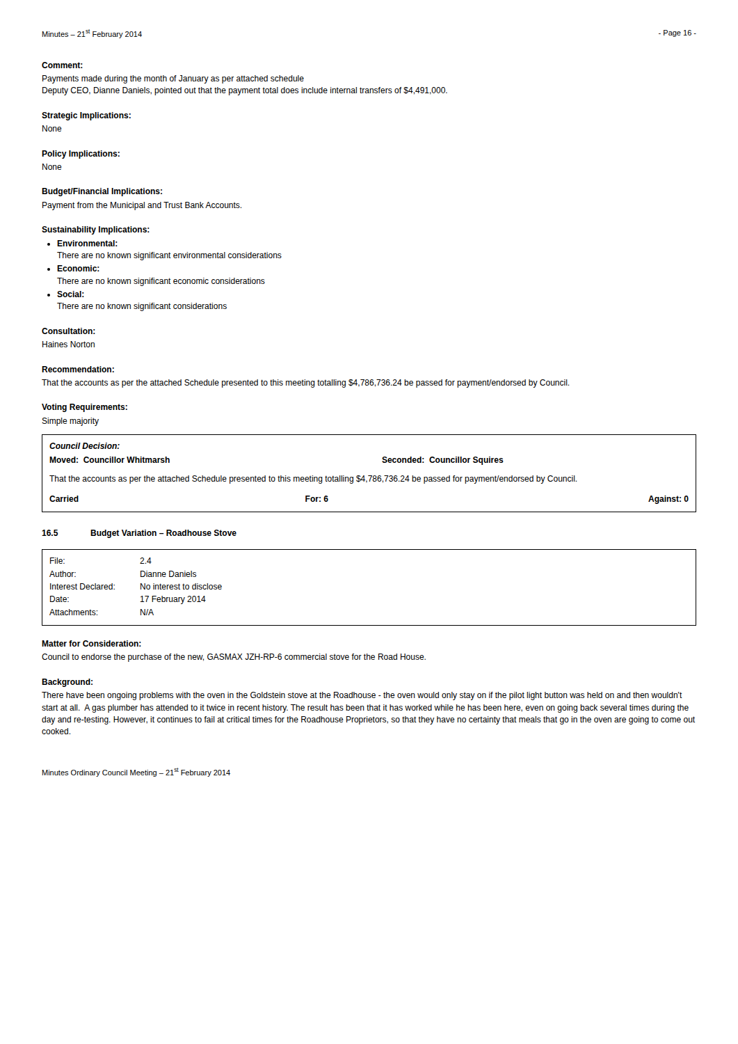Minutes – 21st February 2014
- Page 16 -
Comment:
Payments made during the month of January as per attached schedule
Deputy CEO, Dianne Daniels, pointed out that the payment total does include internal transfers of $4,491,000.
Strategic Implications:
None
Policy Implications:
None
Budget/Financial Implications:
Payment from the Municipal and Trust Bank Accounts.
Sustainability Implications:
Environmental:
There are no known significant environmental considerations
Economic:
There are no known significant economic considerations
Social:
There are no known significant considerations
Consultation:
Haines Norton
Recommendation:
That the accounts as per the attached Schedule presented to this meeting totalling $4,786,736.24 be passed for payment/endorsed by Council.
Voting Requirements:
Simple majority
Council Decision:
Moved: Councillor Whitmarsh
Seconded: Councillor Squires
That the accounts as per the attached Schedule presented to this meeting totalling $4,786,736.24 be passed for payment/endorsed by Council.
Carried
For: 6
Against: 0
16.5 Budget Variation – Roadhouse Stove
| File: | 2.4 |
| Author: | Dianne Daniels |
| Interest Declared: | No interest to disclose |
| Date: | 17 February 2014 |
| Attachments: | N/A |
Matter for Consideration:
Council to endorse the purchase of the new, GASMAX JZH-RP-6 commercial stove for the Road House.
Background:
There have been ongoing problems with the oven in the Goldstein stove at the Roadhouse - the oven would only stay on if the pilot light button was held on and then wouldn't start at all. A gas plumber has attended to it twice in recent history. The result has been that it has worked while he has been here, even on going back several times during the day and re-testing. However, it continues to fail at critical times for the Roadhouse Proprietors, so that they have no certainty that meals that go in the oven are going to come out cooked.
Minutes Ordinary Council Meeting – 21st February 2014